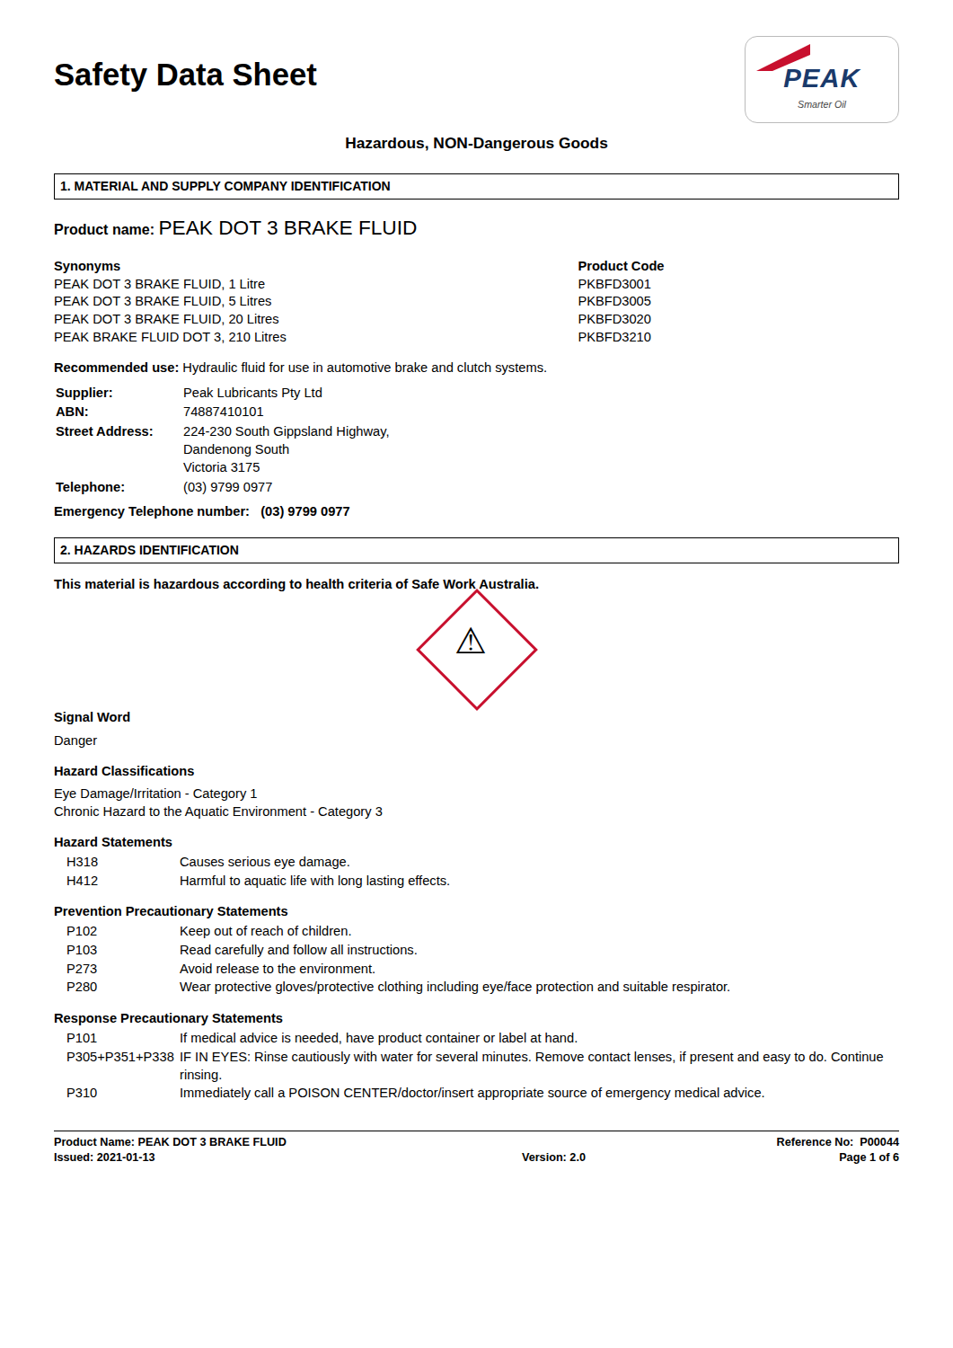Safety Data Sheet
PEAK
Smarter Oil
Hazardous, NON-Dangerous Goods
1. MATERIAL AND SUPPLY COMPANY IDENTIFICATION
Product name: PEAK DOT 3 BRAKE FLUID
| Synonyms | Product Code |
| --- | --- |
| PEAK DOT 3 BRAKE FLUID, 1 Litre | PKBFD3001 |
| PEAK DOT 3 BRAKE FLUID, 5 Litres | PKBFD3005 |
| PEAK DOT 3 BRAKE FLUID, 20 Litres | PKBFD3020 |
| PEAK BRAKE FLUID DOT 3, 210 Litres | PKBFD3210 |
Recommended use: Hydraulic fluid for use in automotive brake and clutch systems.
| Supplier: | Peak Lubricants Pty Ltd |
| ABN: | 74887410101 |
| Street Address: | 224-230 South Gippsland Highway, Dandenong South Victoria 3175 |
| Telephone: | (03) 9799 0977 |
Emergency Telephone number: (03) 9799 0977
2. HAZARDS IDENTIFICATION
This material is hazardous according to health criteria of Safe Work Australia.
⚠
Signal Word
Danger
Hazard Classifications
Eye Damage/Irritation - Category 1
Chronic Hazard to the Aquatic Environment - Category 3
Hazard Statements
| H318 | Causes serious eye damage. |
| H412 | Harmful to aquatic life with long lasting effects. |
Prevention Precautionary Statements
| P102 | Keep out of reach of children. |
| P103 | Read carefully and follow all instructions. |
| P273 | Avoid release to the environment. |
| P280 | Wear protective gloves/protective clothing including eye/face protection and suitable respirator. |
Response Precautionary Statements
| P101 | If medical advice is needed, have product container or label at hand. |
| P305+P351+P338 | IF IN EYES: Rinse cautiously with water for several minutes. Remove contact lenses, if present and easy to do. Continue rinsing. |
| P310 | Immediately call a POISON CENTER/doctor/insert appropriate source of emergency medical advice. |
| Product Name: PEAK DOT 3 BRAKE FLUID | Reference No: P00044 |
| Issued: 2021-01-13 | Version: 2.0 | Page 1 of 6 |